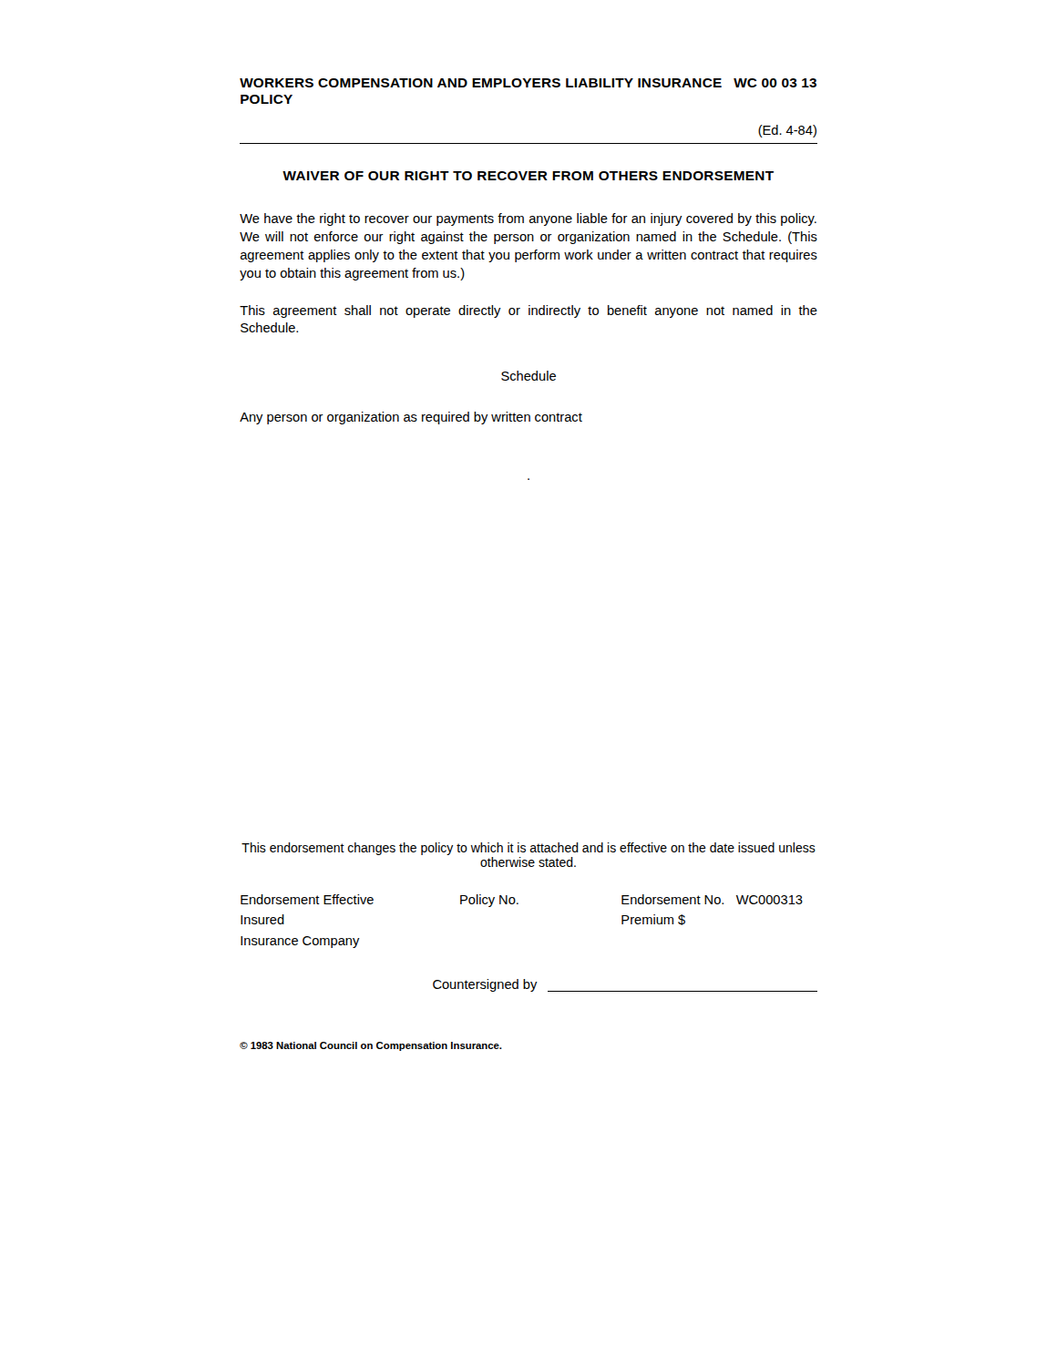Workers Compensation and Employers Liability Insurance Policy WC 00 03 13
(Ed. 4-84)
Waiver of Our Right to Recover From Others Endorsement
We have the right to recover our payments from anyone liable for an injury covered by this policy. We will not enforce our right against the person or organization named in the Schedule. (This agreement applies only to the extent that you perform work under a written contract that requires you to obtain this agreement from us.)
This agreement shall not operate directly or indirectly to benefit anyone not named in the Schedule.
Schedule
Any person or organization as required by written contract
.
This endorsement changes the policy to which it is attached and is effective on the date issued unless otherwise stated.
| Endorsement Effective | Policy No. | Endorsement No. WC000313 |
| Insured | | Premium $ |
| Insurance Company | | |
Countersigned by
© 1983 National Council on Compensation Insurance.